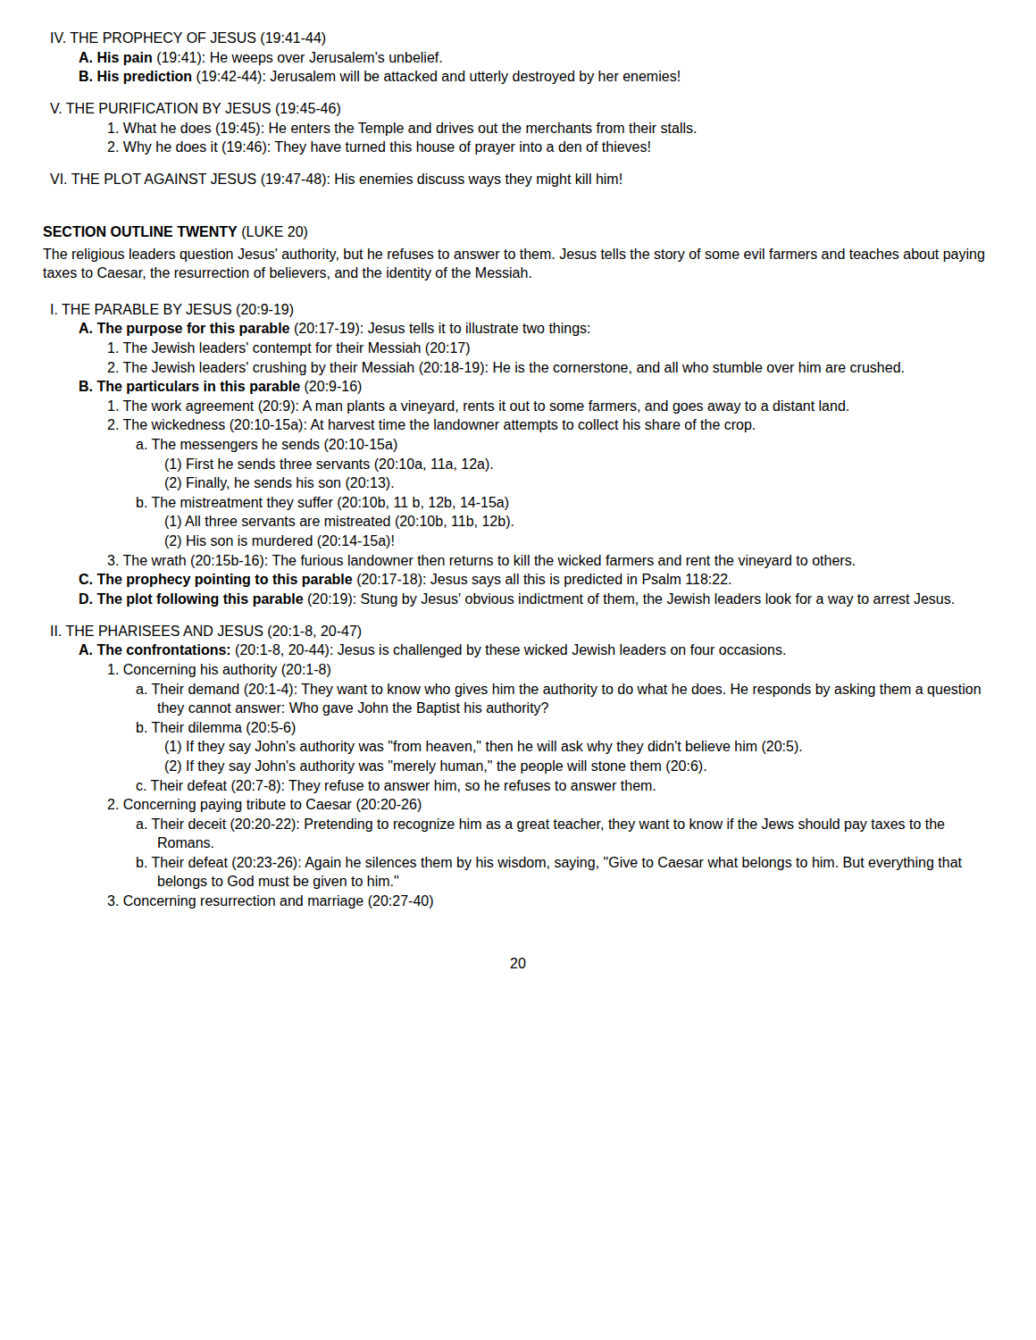IV. THE PROPHECY OF JESUS (19:41-44)
A. His pain (19:41): He weeps over Jerusalem's unbelief.
B. His prediction (19:42-44): Jerusalem will be attacked and utterly destroyed by her enemies!
V. THE PURIFICATION BY JESUS (19:45-46)
1. What he does (19:45): He enters the Temple and drives out the merchants from their stalls.
2. Why he does it (19:46): They have turned this house of prayer into a den of thieves!
VI. THE PLOT AGAINST JESUS (19:47-48): His enemies discuss ways they might kill him!
SECTION OUTLINE TWENTY (LUKE 20)
The religious leaders question Jesus' authority, but he refuses to answer to them. Jesus tells the story of some evil farmers and teaches about paying taxes to Caesar, the resurrection of believers, and the identity of the Messiah.
I. THE PARABLE BY JESUS (20:9-19)
A. The purpose for this parable (20:17-19): Jesus tells it to illustrate two things:
1. The Jewish leaders' contempt for their Messiah (20:17)
2. The Jewish leaders' crushing by their Messiah (20:18-19): He is the cornerstone, and all who stumble over him are crushed.
B. The particulars in this parable (20:9-16)
1. The work agreement (20:9): A man plants a vineyard, rents it out to some farmers, and goes away to a distant land.
2. The wickedness (20:10-15a): At harvest time the landowner attempts to collect his share of the crop.
a. The messengers he sends (20:10-15a)
(1) First he sends three servants (20:10a, 11a, 12a).
(2) Finally, he sends his son (20:13).
b. The mistreatment they suffer (20:10b, 11 b, 12b, 14-15a)
(1) All three servants are mistreated (20:10b, 11b, 12b).
(2) His son is murdered (20:14-15a)!
3. The wrath (20:15b-16): The furious landowner then returns to kill the wicked farmers and rent the vineyard to others.
C. The prophecy pointing to this parable (20:17-18): Jesus says all this is predicted in Psalm 118:22.
D. The plot following this parable (20:19): Stung by Jesus' obvious indictment of them, the Jewish leaders look for a way to arrest Jesus.
II. THE PHARISEES AND JESUS (20:1-8, 20-47)
A. The confrontations: (20:1-8, 20-44): Jesus is challenged by these wicked Jewish leaders on four occasions.
1. Concerning his authority (20:1-8)
a. Their demand (20:1-4): They want to know who gives him the authority to do what he does. He responds by asking them a question they cannot answer: Who gave John the Baptist his authority?
b. Their dilemma (20:5-6)
(1) If they say John's authority was "from heaven," then he will ask why they didn't believe him (20:5).
(2) If they say John's authority was "merely human," the people will stone them (20:6).
c. Their defeat (20:7-8): They refuse to answer him, so he refuses to answer them.
2. Concerning paying tribute to Caesar (20:20-26)
a. Their deceit (20:20-22): Pretending to recognize him as a great teacher, they want to know if the Jews should pay taxes to the Romans.
b. Their defeat (20:23-26): Again he silences them by his wisdom, saying, "Give to Caesar what belongs to him. But everything that belongs to God must be given to him."
3. Concerning resurrection and marriage (20:27-40)
20